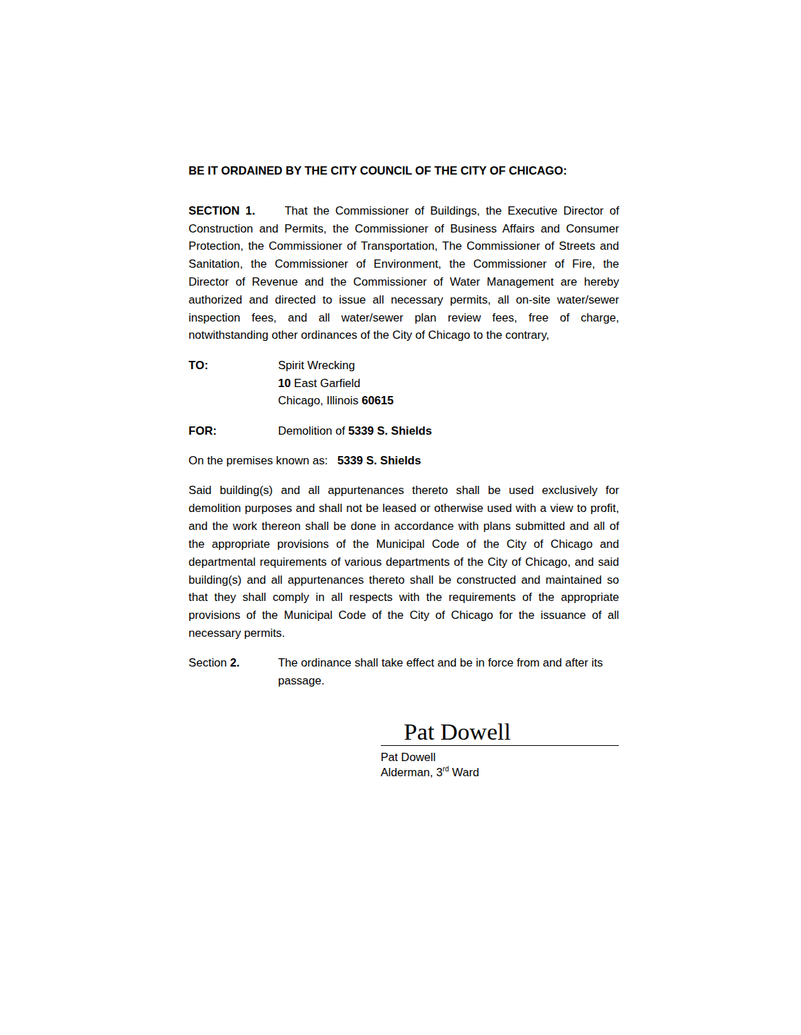BE IT ORDAINED BY THE CITY COUNCIL OF THE CITY OF CHICAGO:
SECTION 1. That the Commissioner of Buildings, the Executive Director of Construction and Permits, the Commissioner of Business Affairs and Consumer Protection, the Commissioner of Transportation, The Commissioner of Streets and Sanitation, the Commissioner of Environment, the Commissioner of Fire, the Director of Revenue and the Commissioner of Water Management are hereby authorized and directed to issue all necessary permits, all on-site water/sewer inspection fees, and all water/sewer plan review fees, free of charge, notwithstanding other ordinances of the City of Chicago to the contrary,
TO:
Spirit Wrecking
10 East Garfield
Chicago, Illinois 60615
FOR:
Demolition of 5339 S. Shields
On the premises known as: 5339 S. Shields
Said building(s) and all appurtenances thereto shall be used exclusively for demolition purposes and shall not be leased or otherwise used with a view to profit, and the work thereon shall be done in accordance with plans submitted and all of the appropriate provisions of the Municipal Code of the City of Chicago and departmental requirements of various departments of the City of Chicago, and said building(s) and all appurtenances thereto shall be constructed and maintained so that they shall comply in all respects with the requirements of the appropriate provisions of the Municipal Code of the City of Chicago for the issuance of all necessary permits.
Section 2.
The ordinance shall take effect and be in force from and after its passage.
Pat Dowell
Pat Dowell
Alderman, 3rd Ward